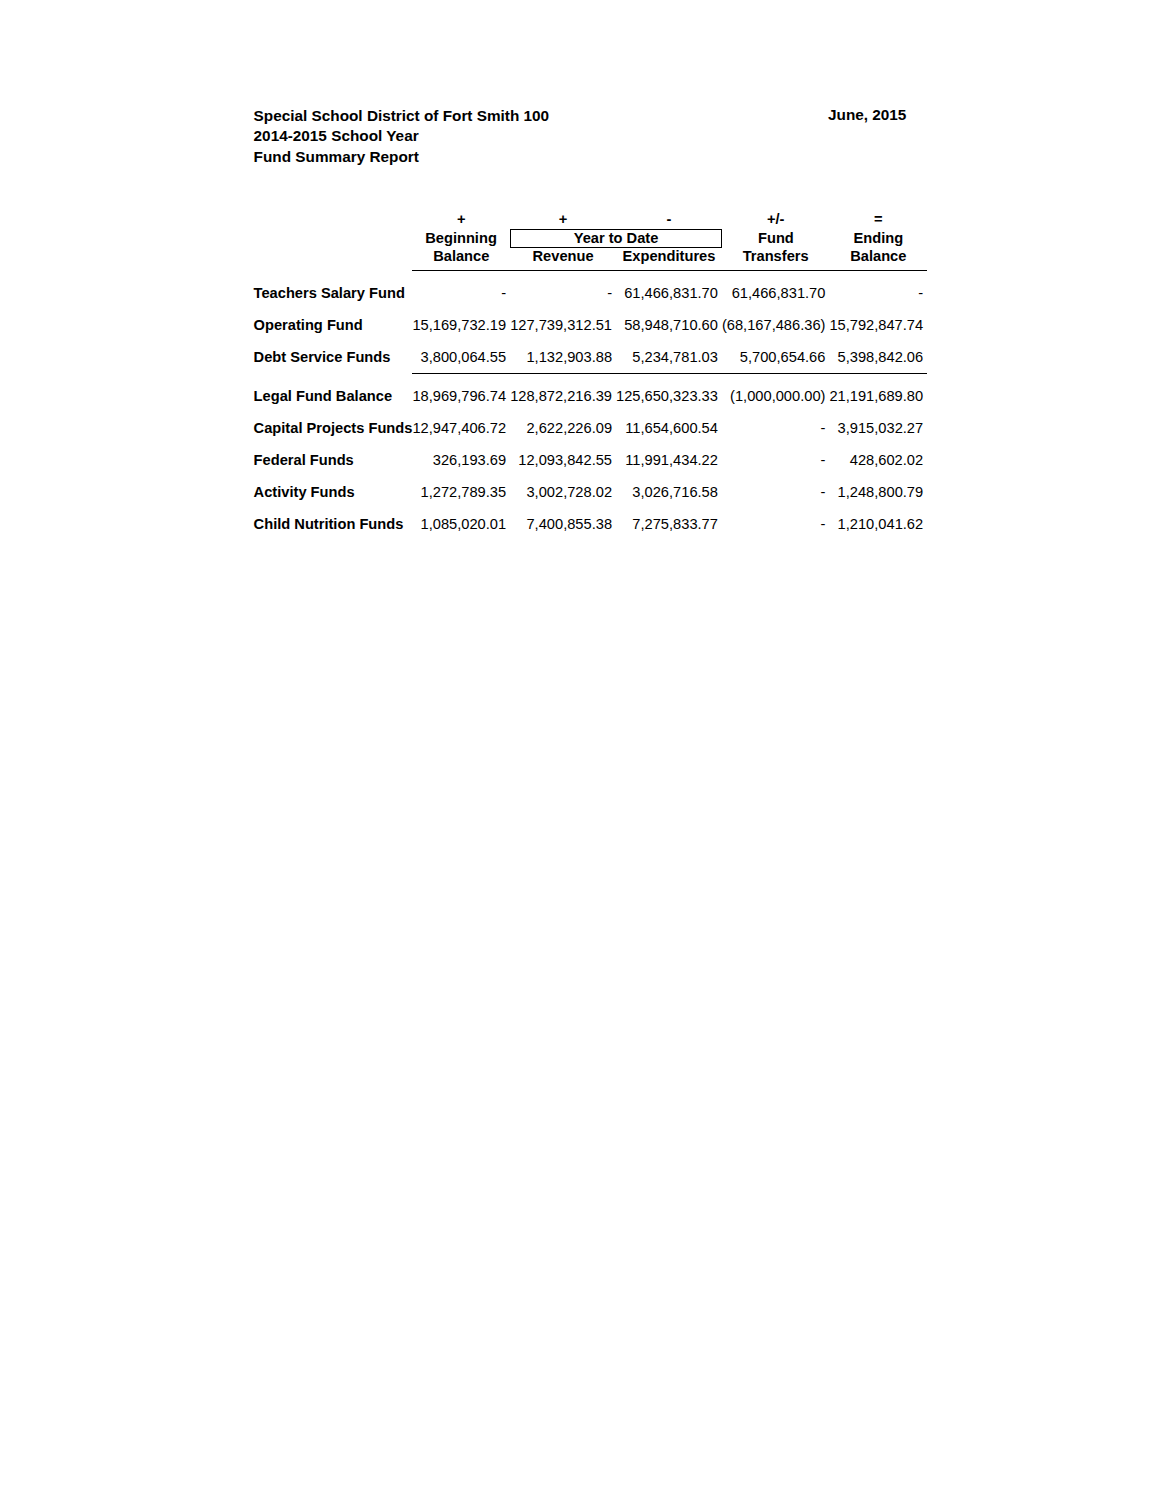Special School District of Fort Smith 100
2014-2015 School Year
Fund Summary Report
June, 2015
| | + | + | - | +/- | = |
| --- | --- | --- | --- | --- | --- |
| | Beginning | Year to Date | Fund | Ending |
| | Balance | Revenue | Expenditures | Transfers | Balance |
| Teachers Salary Fund | - | - | 61,466,831.70 | 61,466,831.70 | - |
| Operating Fund | 15,169,732.19 | 127,739,312.51 | 58,948,710.60 | (68,167,486.36) | 15,792,847.74 |
| Debt Service Funds | 3,800,064.55 | 1,132,903.88 | 5,234,781.03 | 5,700,654.66 | 5,398,842.06 |
| Legal Fund Balance | 18,969,796.74 | 128,872,216.39 | 125,650,323.33 | (1,000,000.00) | 21,191,689.80 |
| Capital Projects Funds | 12,947,406.72 | 2,622,226.09 | 11,654,600.54 | - | 3,915,032.27 |
| Federal Funds | 326,193.69 | 12,093,842.55 | 11,991,434.22 | - | 428,602.02 |
| Activity Funds | 1,272,789.35 | 3,002,728.02 | 3,026,716.58 | - | 1,248,800.79 |
| Child Nutrition Funds | 1,085,020.01 | 7,400,855.38 | 7,275,833.77 | - | 1,210,041.62 |